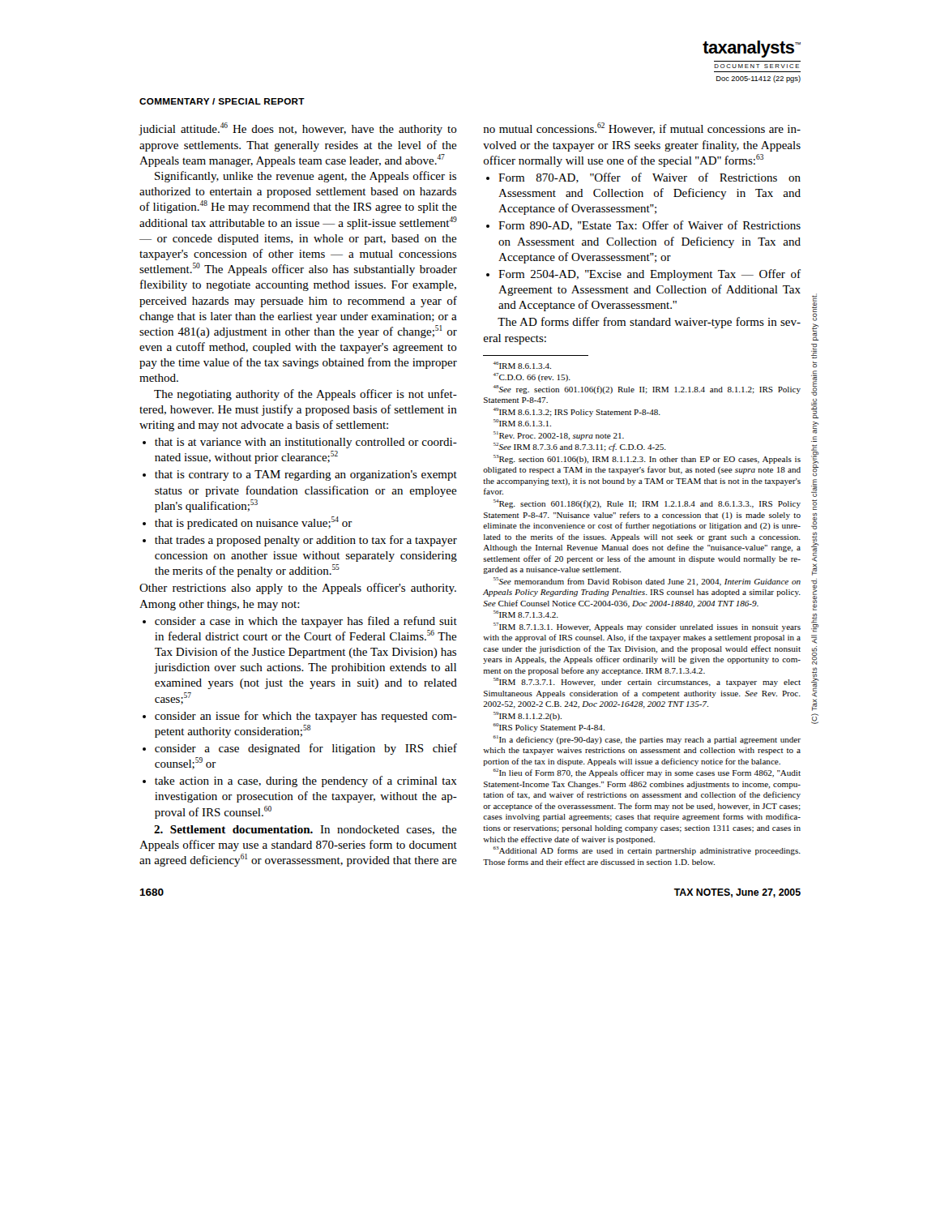(C) Tax Analysts 2005. All rights reserved. Tax Analysts does not claim copyright in any public domain or third party content.
taxanalysts™
DOCUMENT SERVICE
Doc 2005-11412 (22 pgs)
COMMENTARY / SPECIAL REPORT
judicial attitude.46 He does not, however, have the authority to approve settlements. That generally resides at the level of the Appeals team manager, Appeals team case leader, and above.47
Significantly, unlike the revenue agent, the Appeals officer is authorized to entertain a proposed settlement based on hazards of litigation.48 He may recommend that the IRS agree to split the additional tax attributable to an issue — a split-issue settlement49 — or concede disputed items, in whole or part, based on the taxpayer's concession of other items — a mutual concessions settlement.50 The Appeals officer also has substantially broader flexibility to negotiate accounting method issues. For example, perceived hazards may persuade him to recommend a year of change that is later than the earliest year under examination; or a section 481(a) adjustment in other than the year of change;51 or even a cutoff method, coupled with the taxpayer's agreement to pay the time value of the tax savings obtained from the improper method.
The negotiating authority of the Appeals officer is not unfettered, however. He must justify a proposed basis of settlement in writing and may not advocate a basis of settlement:
that is at variance with an institutionally controlled or coordinated issue, without prior clearance;52
that is contrary to a TAM regarding an organization's exempt status or private foundation classification or an employee plan's qualification;53
that is predicated on nuisance value;54 or
that trades a proposed penalty or addition to tax for a taxpayer concession on another issue without separately considering the merits of the penalty or addition.55
Other restrictions also apply to the Appeals officer's authority. Among other things, he may not:
consider a case in which the taxpayer has filed a refund suit in federal district court or the Court of Federal Claims.56 The Tax Division of the Justice Department (the Tax Division) has jurisdiction over such actions. The prohibition extends to all examined years (not just the years in suit) and to related cases;57
consider an issue for which the taxpayer has requested competent authority consideration;58
consider a case designated for litigation by IRS chief counsel;59 or
take action in a case, during the pendency of a criminal tax investigation or prosecution of the taxpayer, without the approval of IRS counsel.60
2. Settlement documentation. In nondocketed cases, the Appeals officer may use a standard 870-series form to document an agreed deficiency61 or overassessment, provided that there are no mutual concessions.62 However, if mutual concessions are involved or the taxpayer or IRS seeks greater finality, the Appeals officer normally will use one of the special ''AD'' forms:63
Form 870-AD, ''Offer of Waiver of Restrictions on Assessment and Collection of Deficiency in Tax and Acceptance of Overassessment'';
Form 890-AD, ''Estate Tax: Offer of Waiver of Restrictions on Assessment and Collection of Deficiency in Tax and Acceptance of Overassessment''; or
Form 2504-AD, ''Excise and Employment Tax — Offer of Agreement to Assessment and Collection of Additional Tax and Acceptance of Overassessment.''
The AD forms differ from standard waiver-type forms in several respects:
46IRM 8.6.1.3.4.
47C.D.O. 66 (rev. 15).
48See reg. section 601.106(f)(2) Rule II; IRM 1.2.1.8.4 and 8.1.1.2; IRS Policy Statement P-8-47.
49IRM 8.6.1.3.2; IRS Policy Statement P-8-48.
50IRM 8.6.1.3.1.
51Rev. Proc. 2002-18, supra note 21.
52See IRM 8.7.3.6 and 8.7.3.11; cf. C.D.O. 4-25.
53Reg. section 601.106(b), IRM 8.1.1.2.3. In other than EP or EO cases, Appeals is obligated to respect a TAM in the taxpayer's favor but, as noted (see supra note 18 and the accompanying text), it is not bound by a TAM or TEAM that is not in the taxpayer's favor.
54Reg. section 601.186(f)(2), Rule II; IRM 1.2.1.8.4 and 8.6.1.3.3., IRS Policy Statement P-8-47. ''Nuisance value'' refers to a concession that (1) is made solely to eliminate the inconvenience or cost of further negotiations or litigation and (2) is unrelated to the merits of the issues. Appeals will not seek or grant such a concession. Although the Internal Revenue Manual does not define the ''nuisance-value'' range, a settlement offer of 20 percent or less of the amount in dispute would normally be regarded as a nuisance-value settlement.
55See memorandum from David Robison dated June 21, 2004, Interim Guidance on Appeals Policy Regarding Trading Penalties. IRS counsel has adopted a similar policy. See Chief Counsel Notice CC-2004-036, Doc 2004-18840, 2004 TNT 186-9.
56IRM 8.7.1.3.4.2.
57IRM 8.7.1.3.1. However, Appeals may consider unrelated issues in nonsuit years with the approval of IRS counsel. Also, if the taxpayer makes a settlement proposal in a case under the jurisdiction of the Tax Division, and the proposal would effect nonsuit years in Appeals, the Appeals officer ordinarily will be given the opportunity to comment on the proposal before any acceptance. IRM 8.7.1.3.4.2.
58IRM 8.7.3.7.1. However, under certain circumstances, a taxpayer may elect Simultaneous Appeals consideration of a competent authority issue. See Rev. Proc. 2002-52, 2002-2 C.B. 242, Doc 2002-16428, 2002 TNT 135-7.
59IRM 8.1.1.2.2(b).
60IRS Policy Statement P-4-84.
61In a deficiency (pre-90-day) case, the parties may reach a partial agreement under which the taxpayer waives restrictions on assessment and collection with respect to a portion of the tax in dispute. Appeals will issue a deficiency notice for the balance.
62In lieu of Form 870, the Appeals officer may in some cases use Form 4862, ''Audit Statement-Income Tax Changes.'' Form 4862 combines adjustments to income, computation of tax, and waiver of restrictions on assessment and collection of the deficiency or acceptance of the overassessment. The form may not be used, however, in JCT cases; cases involving partial agreements; cases that require agreement forms with modifications or reservations; personal holding company cases; section 1311 cases; and cases in which the effective date of waiver is postponed.
63Additional AD forms are used in certain partnership administrative proceedings. Those forms and their effect are discussed in section 1.D. below.
1680
TAX NOTES, June 27, 2005